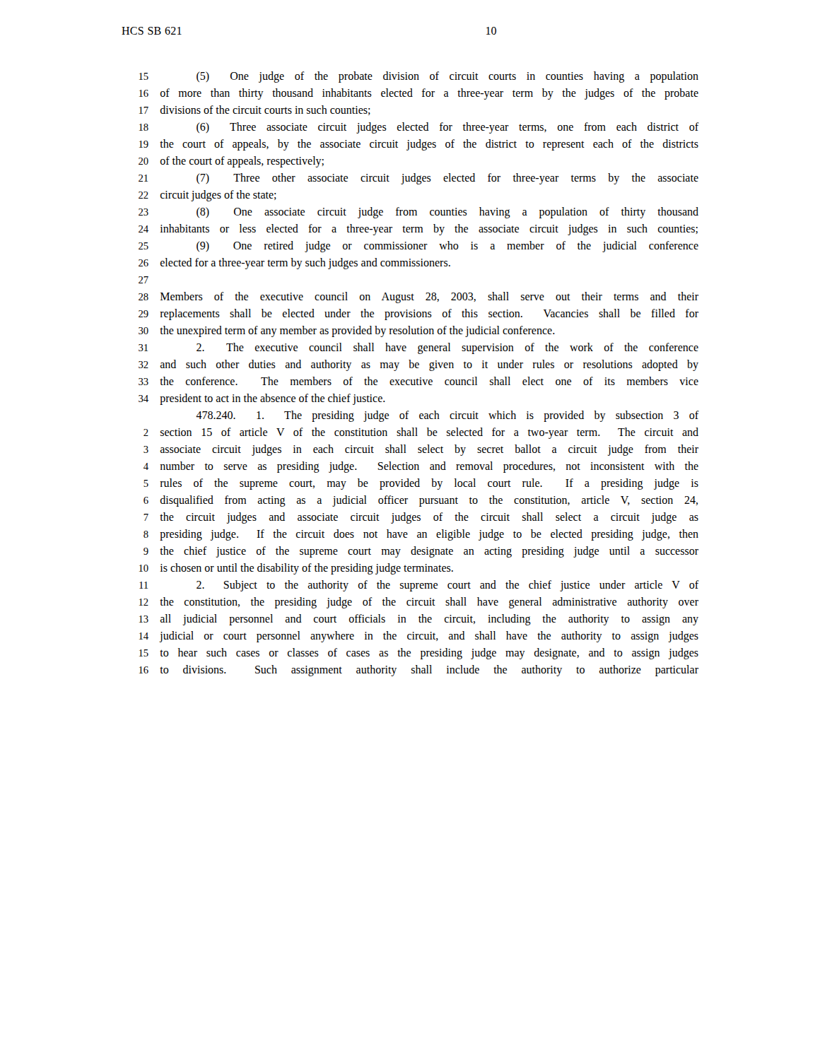HCS SB 621 10
15 (5) One judge of the probate division of circuit courts in counties having a population
16 of more than thirty thousand inhabitants elected for a three-year term by the judges of the probate
17 divisions of the circuit courts in such counties;
18 (6) Three associate circuit judges elected for three-year terms, one from each district of
19 the court of appeals, by the associate circuit judges of the district to represent each of the districts
20 of the court of appeals, respectively;
21 (7) Three other associate circuit judges elected for three-year terms by the associate
22 circuit judges of the state;
23 (8) One associate circuit judge from counties having a population of thirty thousand
24 inhabitants or less elected for a three-year term by the associate circuit judges in such counties;
25 (9) One retired judge or commissioner who is a member of the judicial conference
26 elected for a three-year term by such judges and commissioners.
27
28 Members of the executive council on August 28, 2003, shall serve out their terms and their
29 replacements shall be elected under the provisions of this section. Vacancies shall be filled for
30 the unexpired term of any member as provided by resolution of the judicial conference.
31 2. The executive council shall have general supervision of the work of the conference
32 and such other duties and authority as may be given to it under rules or resolutions adopted by
33 the conference. The members of the executive council shall elect one of its members vice
34 president to act in the absence of the chief justice.
478.240. 1. The presiding judge of each circuit which is provided by subsection 3 of
2 section 15 of article V of the constitution shall be selected for a two-year term. The circuit and
3 associate circuit judges in each circuit shall select by secret ballot a circuit judge from their
4 number to serve as presiding judge. Selection and removal procedures, not inconsistent with the
5 rules of the supreme court, may be provided by local court rule. If a presiding judge is
6 disqualified from acting as a judicial officer pursuant to the constitution, article V, section 24,
7 the circuit judges and associate circuit judges of the circuit shall select a circuit judge as
8 presiding judge. If the circuit does not have an eligible judge to be elected presiding judge, then
9 the chief justice of the supreme court may designate an acting presiding judge until a successor
10 is chosen or until the disability of the presiding judge terminates.
11 2. Subject to the authority of the supreme court and the chief justice under article V of
12 the constitution, the presiding judge of the circuit shall have general administrative authority over
13 all judicial personnel and court officials in the circuit, including the authority to assign any
14 judicial or court personnel anywhere in the circuit, and shall have the authority to assign judges
15 to hear such cases or classes of cases as the presiding judge may designate, and to assign judges
16 to divisions. Such assignment authority shall include the authority to authorize particular